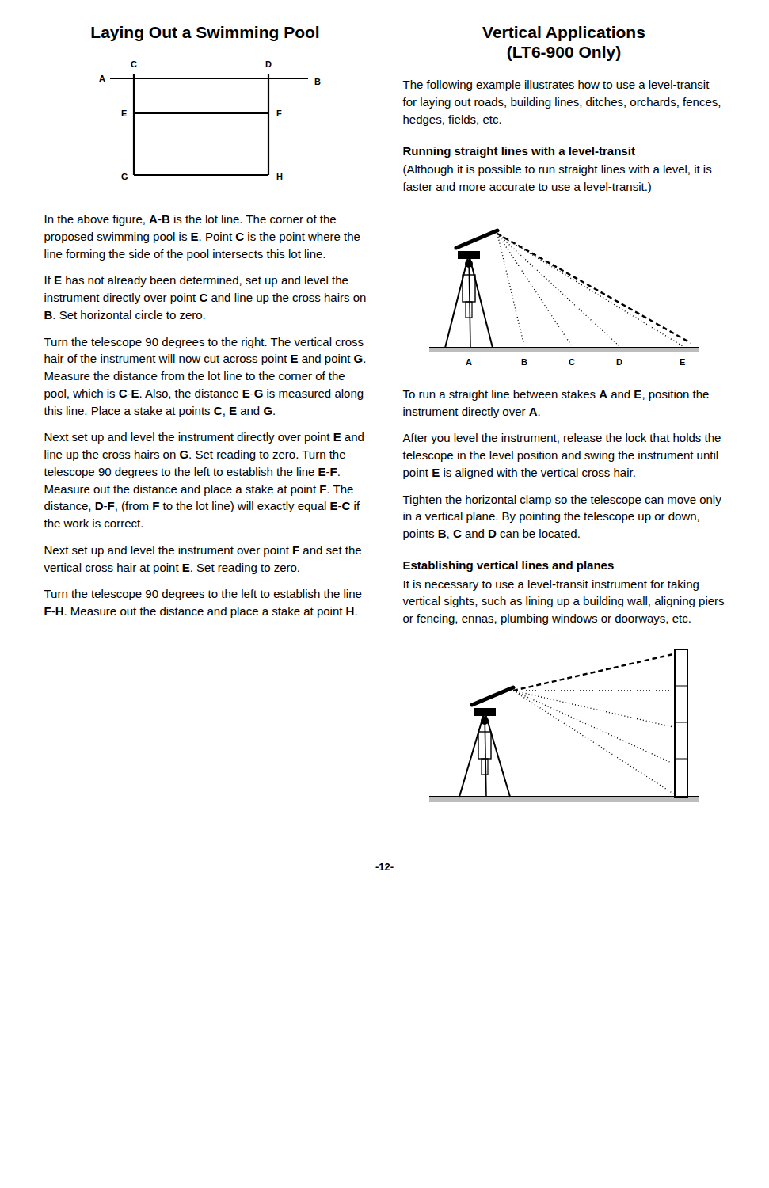Laying Out a Swimming Pool
A C D B E F G H
In the above figure, A-B is the lot line. The corner of the proposed swimming pool is E. Point C is the point where the line forming the side of the pool intersects this lot line.
If E has not already been determined, set up and level the instrument directly over point C and line up the cross hairs on B. Set horizontal circle to zero.
Turn the telescope 90 degrees to the right. The vertical cross hair of the instrument will now cut across point E and point G. Measure the distance from the lot line to the corner of the pool, which is C-E. Also, the distance E-G is measured along this line. Place a stake at points C, E and G.
Next set up and level the instrument directly over point E and line up the cross hairs on G. Set reading to zero. Turn the telescope 90 degrees to the left to establish the line E-F. Measure out the distance and place a stake at point F. The distance, D-F, (from F to the lot line) will exactly equal E-C if the work is correct.
Next set up and level the instrument over point F and set the vertical cross hair at point E. Set reading to zero.
Turn the telescope 90 degrees to the left to establish the line F-H. Measure out the distance and place a stake at point H.
Vertical Applications
(LT6-900 Only)
The following example illustrates how to use a level-transit for laying out roads, building lines, ditches, orchards, fences, hedges, fields, etc.
Running straight lines with a level-transit
(Although it is possible to run straight lines with a level, it is faster and more accurate to use a level-transit.)
A B C D E
To run a straight line between stakes A and E, position the instrument directly over A.
After you level the instrument, release the lock that holds the telescope in the level position and swing the instrument until point E is aligned with the vertical cross hair.
Tighten the horizontal clamp so the telescope can move only in a vertical plane. By pointing the telescope up or down, points B, C and D can be located.
Establishing vertical lines and planes
It is necessary to use a level-transit instrument for taking vertical sights, such as lining up a building wall, aligning piers or fencing, ennas, plumbing windows or doorways, etc.
-12-